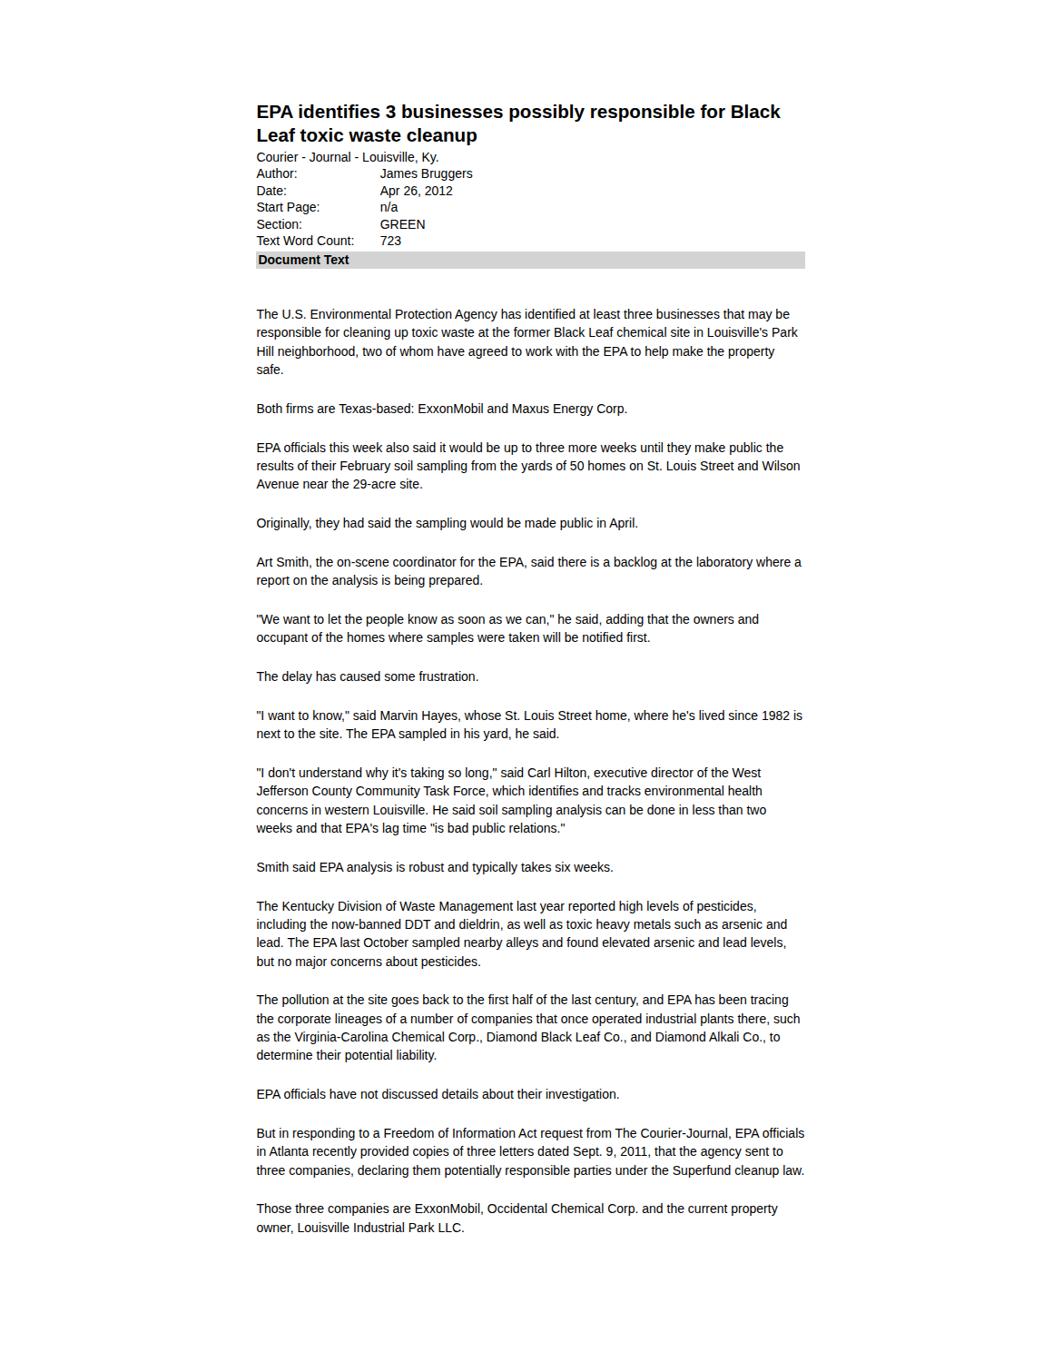EPA identifies 3 businesses possibly responsible for Black Leaf toxic waste cleanup
Courier - Journal - Louisville, Ky.
Author: James Bruggers
Date: Apr 26, 2012
Start Page: n/a
Section: GREEN
Text Word Count: 723
Document Text
The U.S. Environmental Protection Agency has identified at least three businesses that may be responsible for cleaning up toxic waste at the former Black Leaf chemical site in Louisville's Park Hill neighborhood, two of whom have agreed to work with the EPA to help make the property safe.
Both firms are Texas-based: ExxonMobil and Maxus Energy Corp.
EPA officials this week also said it would be up to three more weeks until they make public the results of their February soil sampling from the yards of 50 homes on St. Louis Street and Wilson Avenue near the 29-acre site.
Originally, they had said the sampling would be made public in April.
Art Smith, the on-scene coordinator for the EPA, said there is a backlog at the laboratory where a report on the analysis is being prepared.
"We want to let the people know as soon as we can," he said, adding that the owners and occupant of the homes where samples were taken will be notified first.
The delay has caused some frustration.
"I want to know," said Marvin Hayes, whose St. Louis Street home, where he's lived since 1982 is next to the site. The EPA sampled in his yard, he said.
"I don't understand why it's taking so long," said Carl Hilton, executive director of the West Jefferson County Community Task Force, which identifies and tracks environmental health concerns in western Louisville. He said soil sampling analysis can be done in less than two weeks and that EPA's lag time "is bad public relations."
Smith said EPA analysis is robust and typically takes six weeks.
The Kentucky Division of Waste Management last year reported high levels of pesticides, including the now-banned DDT and dieldrin, as well as toxic heavy metals such as arsenic and lead. The EPA last October sampled nearby alleys and found elevated arsenic and lead levels, but no major concerns about pesticides.
The pollution at the site goes back to the first half of the last century, and EPA has been tracing the corporate lineages of a number of companies that once operated industrial plants there, such as the Virginia-Carolina Chemical Corp., Diamond Black Leaf Co., and Diamond Alkali Co., to determine their potential liability.
EPA officials have not discussed details about their investigation.
But in responding to a Freedom of Information Act request from The Courier-Journal, EPA officials in Atlanta recently provided copies of three letters dated Sept. 9, 2011, that the agency sent to three companies, declaring them potentially responsible parties under the Superfund cleanup law.
Those three companies are ExxonMobil, Occidental Chemical Corp. and the current property owner, Louisville Industrial Park LLC.